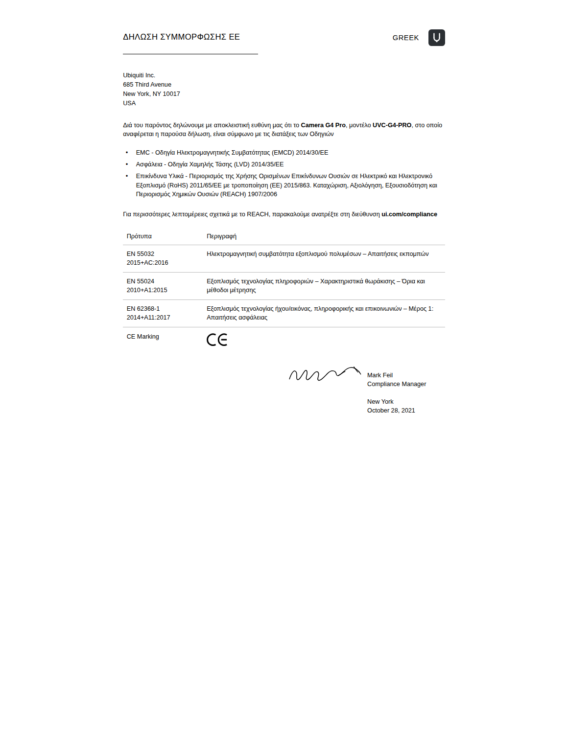ΔΗΛΩΣΗ ΣΥΜΜΟΡΦΩΣΗΣ ΕΕ
GREEK
Ubiquiti Inc.
685 Third Avenue
New York, NY 10017
USA
Διά του παρόντος δηλώνουμε με αποκλειστική ευθύνη μας ότι το Camera G4 Pro, μοντέλο UVC-G4-PRO, στο οποίο αναφέρεται η παρούσα δήλωση, είναι σύμφωνο με τις διατάξεις των Οδηγιών
EMC - Οδηγία Ηλεκτρομαγνητικής Συμβατότητας (EMCD) 2014/30/ΕΕ
Ασφάλεια - Οδηγία Χαμηλής Τάσης (LVD) 2014/35/ΕΕ
Επικίνδυνα Υλικά - Περιορισμός της Χρήσης Ορισμένων Επικίνδυνων Ουσιών σε Ηλεκτρικό και Ηλεκτρονικό Εξοπλισμό (RoHS) 2011/65/ΕΕ με τροποποίηση (ΕΕ) 2015/863. Καταχώριση, Αξιολόγηση, Εξουσιοδότηση και Περιορισμός Χημικών Ουσιών (REACH) 1907/2006
Για περισσότερες λεπτομέρειες σχετικά με το REACH, παρακαλούμε ανατρέξτε στη διεύθυνση ui.com/compliance
| Πρότυπα | Περιγραφή |
| --- | --- |
| EN 55032 2015+AC:2016 | Ηλεκτρομαγνητική συμβατότητα εξοπλισμού πολυμέσων – Απαιτήσεις εκπομπών |
| EN 55024 2010+A1:2015 | Εξοπλισμός τεχνολογίας πληροφοριών – Χαρακτηριστικά θωράκισης – Όρια και μέθοδοι μέτρησης |
| EN 62368-1 2014+A11:2017 | Εξοπλισμός τεχνολογίας ήχου/εικόνας, πληροφορικής και επικοινωνιών – Μέρος 1: Απαιτήσεις ασφάλειας |
| CE Marking | |
Mark Feil
Compliance Manager
New York
October 28, 2021